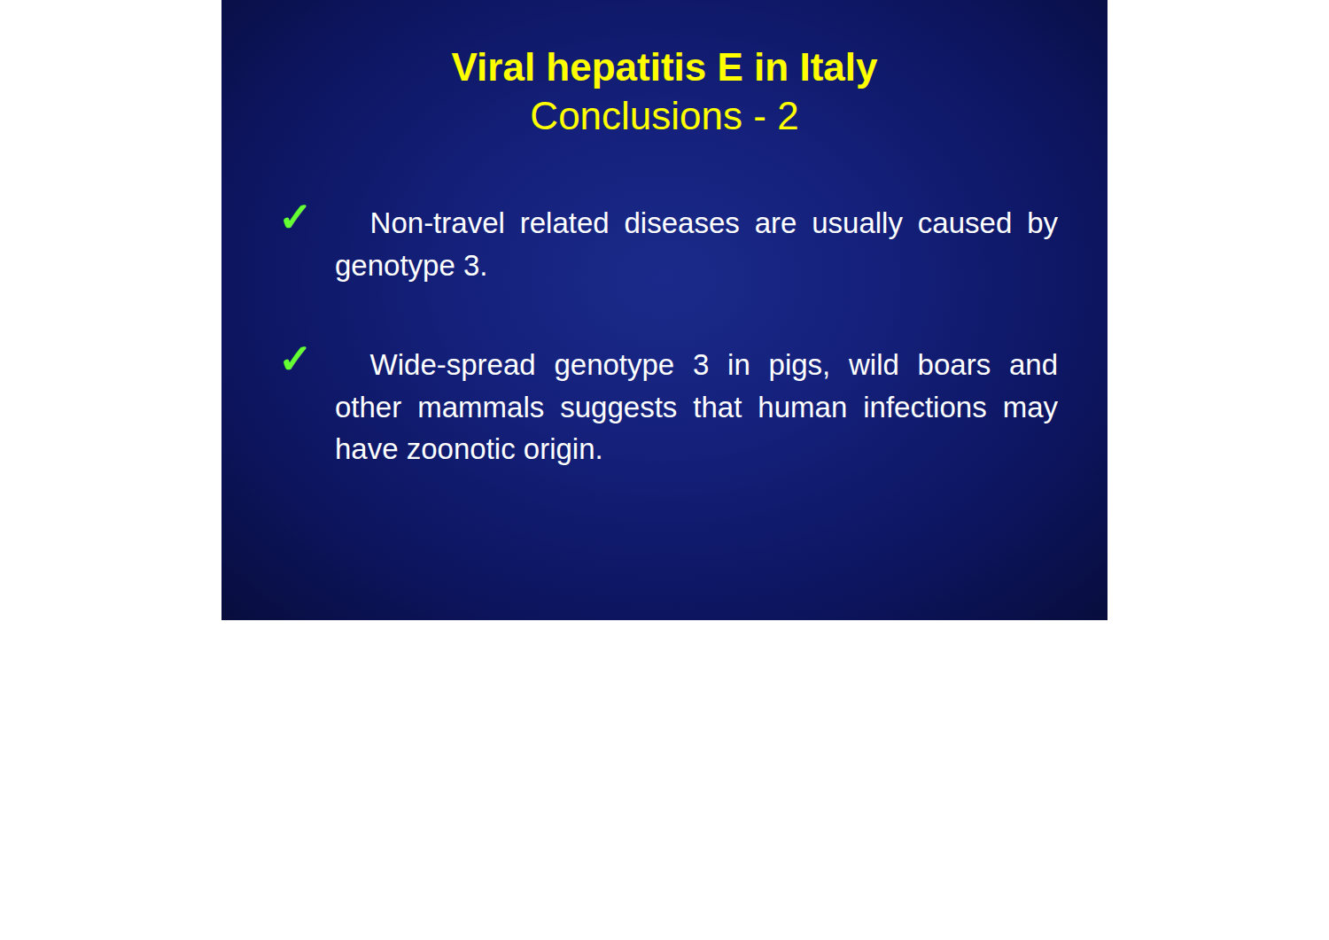Viral hepatitis E in Italy Conclusions - 2
✓ Non-travel related diseases are usually caused by genotype 3.
✓ Wide-spread genotype 3 in pigs, wild boars and other mammals suggests that human infections may have zoonotic origin.